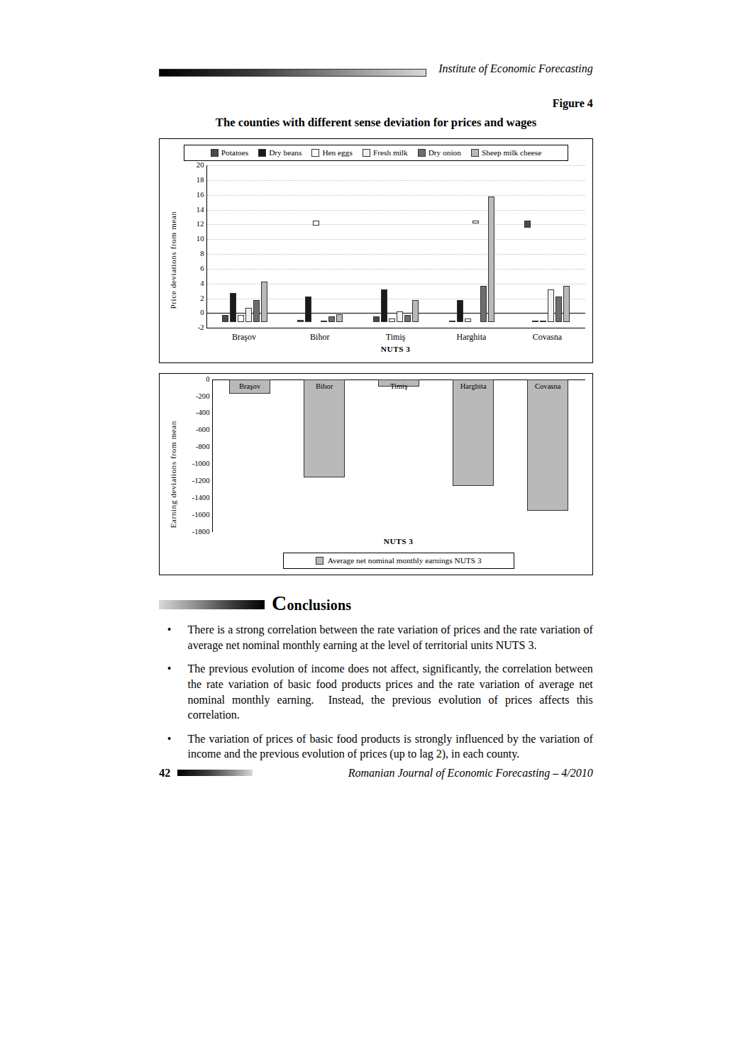Institute of Economic Forecasting
Figure 4
The counties with different sense deviation for prices and wages
Potatoes Dry beans Hen eggs Fresh milk Dry onion Sheep milk cheese
Price deviations from mean
20 18 16 14 12 10 8 6 4 2 0 -2
Braşov Bihor Timiş Harghita Covasna
NUTS 3
Earning deviations from mean
0 -200 -400 -600 -800 -1000 -1200 -1400 -1600 -1800
Braşov
Bihor
Timiş
Harghita
Covasna
NUTS 3
Average net nominal monthly earnings NUTS 3
Conclusions
There is a strong correlation between the rate variation of prices and the rate variation of average net nominal monthly earning at the level of territorial units NUTS 3.
The previous evolution of income does not affect, significantly, the correlation between the rate variation of basic food products prices and the rate variation of average net nominal monthly earning. Instead, the previous evolution of prices affects this correlation.
The variation of prices of basic food products is strongly influenced by the variation of income and the previous evolution of prices (up to lag 2), in each county.
42 Romanian Journal of Economic Forecasting – 4/2010